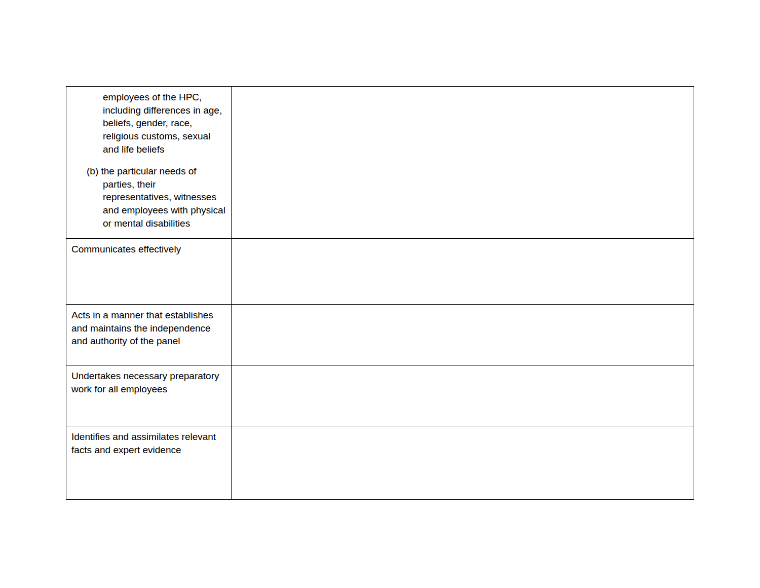| employees of the HPC, including differences in age, beliefs, gender, race, religious customs, sexual and life beliefs (b) the particular needs of parties, their representatives, witnesses and employees with physical or mental disabilities | |
| Communicates effectively | |
| Acts in a manner that establishes and maintains the independence and authority of the panel | |
| Undertakes necessary preparatory work for all employees | |
| Identifies and assimilates relevant facts and expert evidence | |